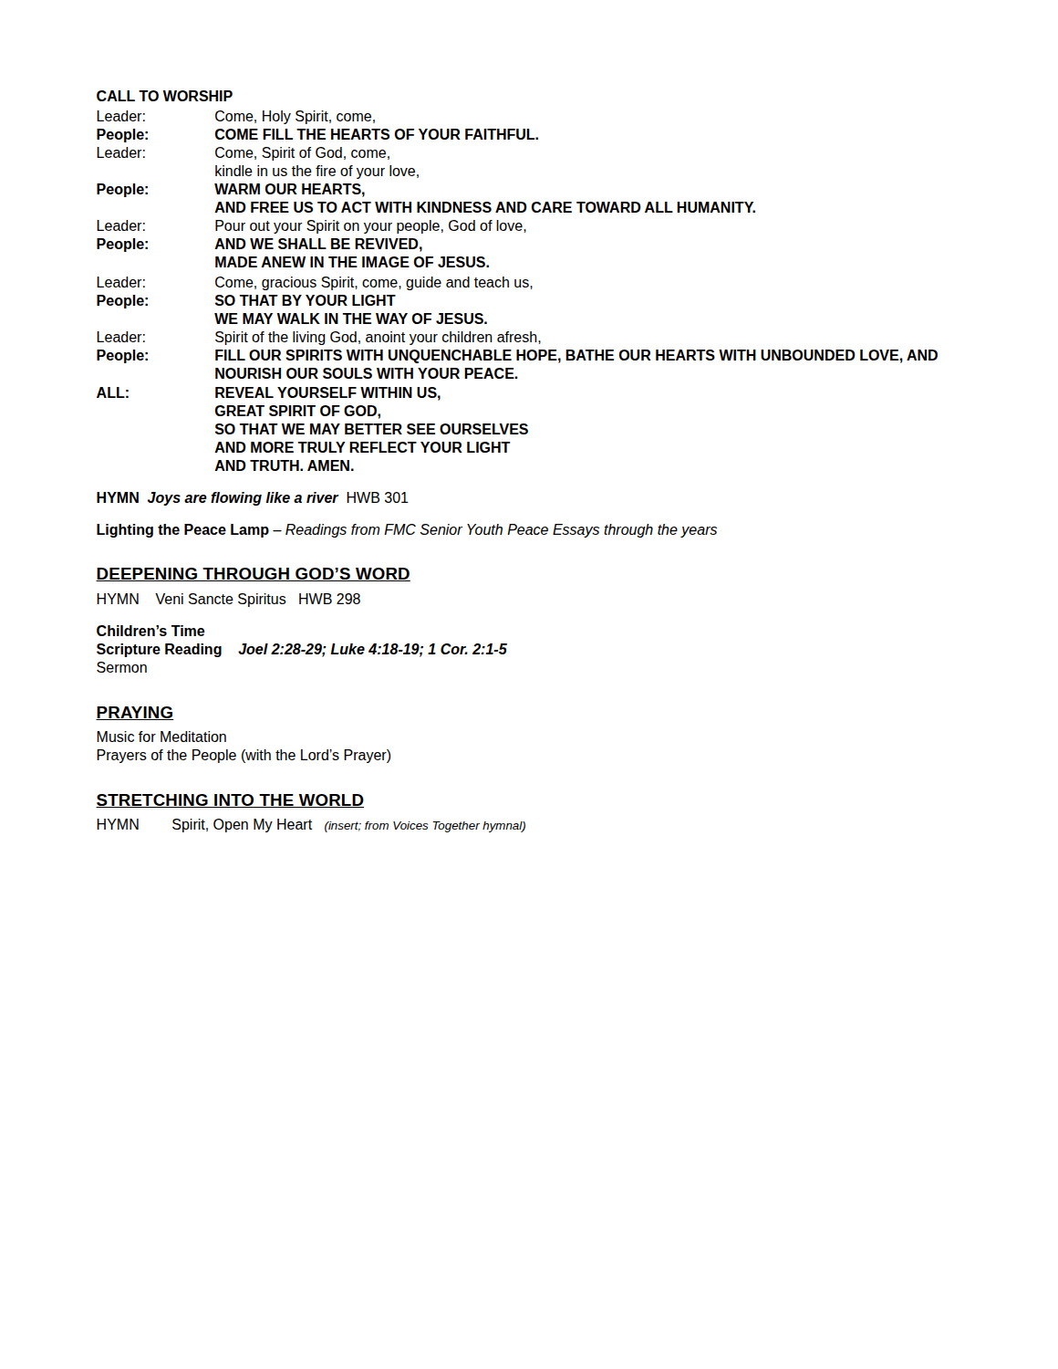CALL TO WORSHIP
| Leader: | Come, Holy Spirit, come, |
| People: | Come fill the hearts of your faithful. |
| Leader: | Come, Spirit of God, come, |
| | kindle in us the fire of your love, |
| People: | Warm our hearts, |
| | and free us to act with kindness and care toward all humanity. |
| Leader: | Pour out your Spirit on your people, God of love, |
| People: | And we shall be revived, |
| | made anew in the image of Jesus. |
| Leader: | Come, gracious Spirit, come, guide and teach us, |
| People: | So that by your light |
| | we may walk in the way of Jesus. |
| Leader: | Spirit of the living God, anoint your children afresh, |
| People: | Fill our spirits with unquenchable hope, bathe our hearts with unbounded love, and nourish our souls with your peace. |
| ALL: | Reveal yourself within us, |
| | Great Spirit of God, |
| | so that we may better see ourselves |
| | and more truly reflect your light |
| | and truth. Amen. |
HYMN Joys are flowing like a river HWB 301
Lighting the Peace Lamp – Readings from FMC Senior Youth Peace Essays through the years
Deepening Through God’s Word
HYMN Veni Sancte Spiritus HWB 298
Children’s Time
Scripture Reading Joel 2:28-29; Luke 4:18-19; 1 Cor. 2:1-5
Sermon
Praying
Music for Meditation
Prayers of the People (with the Lord’s Prayer)
Stretching Into the World
HYMN Spirit, Open My Heart (insert; from Voices Together hymnal)